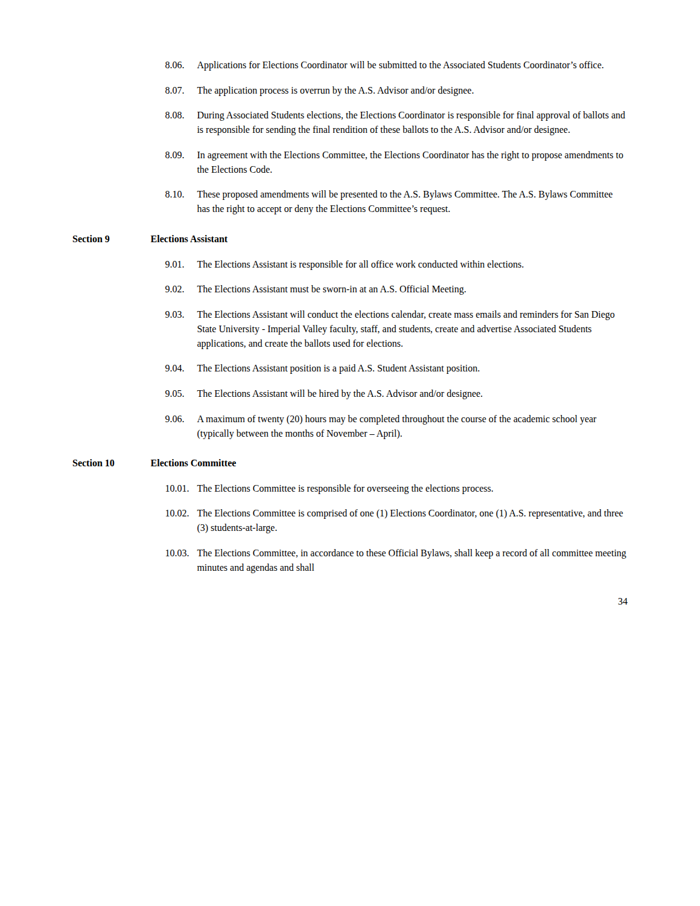8.06. Applications for Elections Coordinator will be submitted to the Associated Students Coordinator’s office.
8.07. The application process is overrun by the A.S. Advisor and/or designee.
8.08. During Associated Students elections, the Elections Coordinator is responsible for final approval of ballots and is responsible for sending the final rendition of these ballots to the A.S. Advisor and/or designee.
8.09. In agreement with the Elections Committee, the Elections Coordinator has the right to propose amendments to the Elections Code.
8.10. These proposed amendments will be presented to the A.S. Bylaws Committee. The A.S. Bylaws Committee has the right to accept or deny the Elections Committee’s request.
Section 9 Elections Assistant
9.01. The Elections Assistant is responsible for all office work conducted within elections.
9.02. The Elections Assistant must be sworn-in at an A.S. Official Meeting.
9.03. The Elections Assistant will conduct the elections calendar, create mass emails and reminders for San Diego State University - Imperial Valley faculty, staff, and students, create and advertise Associated Students applications, and create the ballots used for elections.
9.04. The Elections Assistant position is a paid A.S. Student Assistant position.
9.05. The Elections Assistant will be hired by the A.S. Advisor and/or designee.
9.06. A maximum of twenty (20) hours may be completed throughout the course of the academic school year (typically between the months of November – April).
Section 10 Elections Committee
10.01. The Elections Committee is responsible for overseeing the elections process.
10.02. The Elections Committee is comprised of one (1) Elections Coordinator, one (1) A.S. representative, and three (3) students-at-large.
10.03. The Elections Committee, in accordance to these Official Bylaws, shall keep a record of all committee meeting minutes and agendas and shall
34